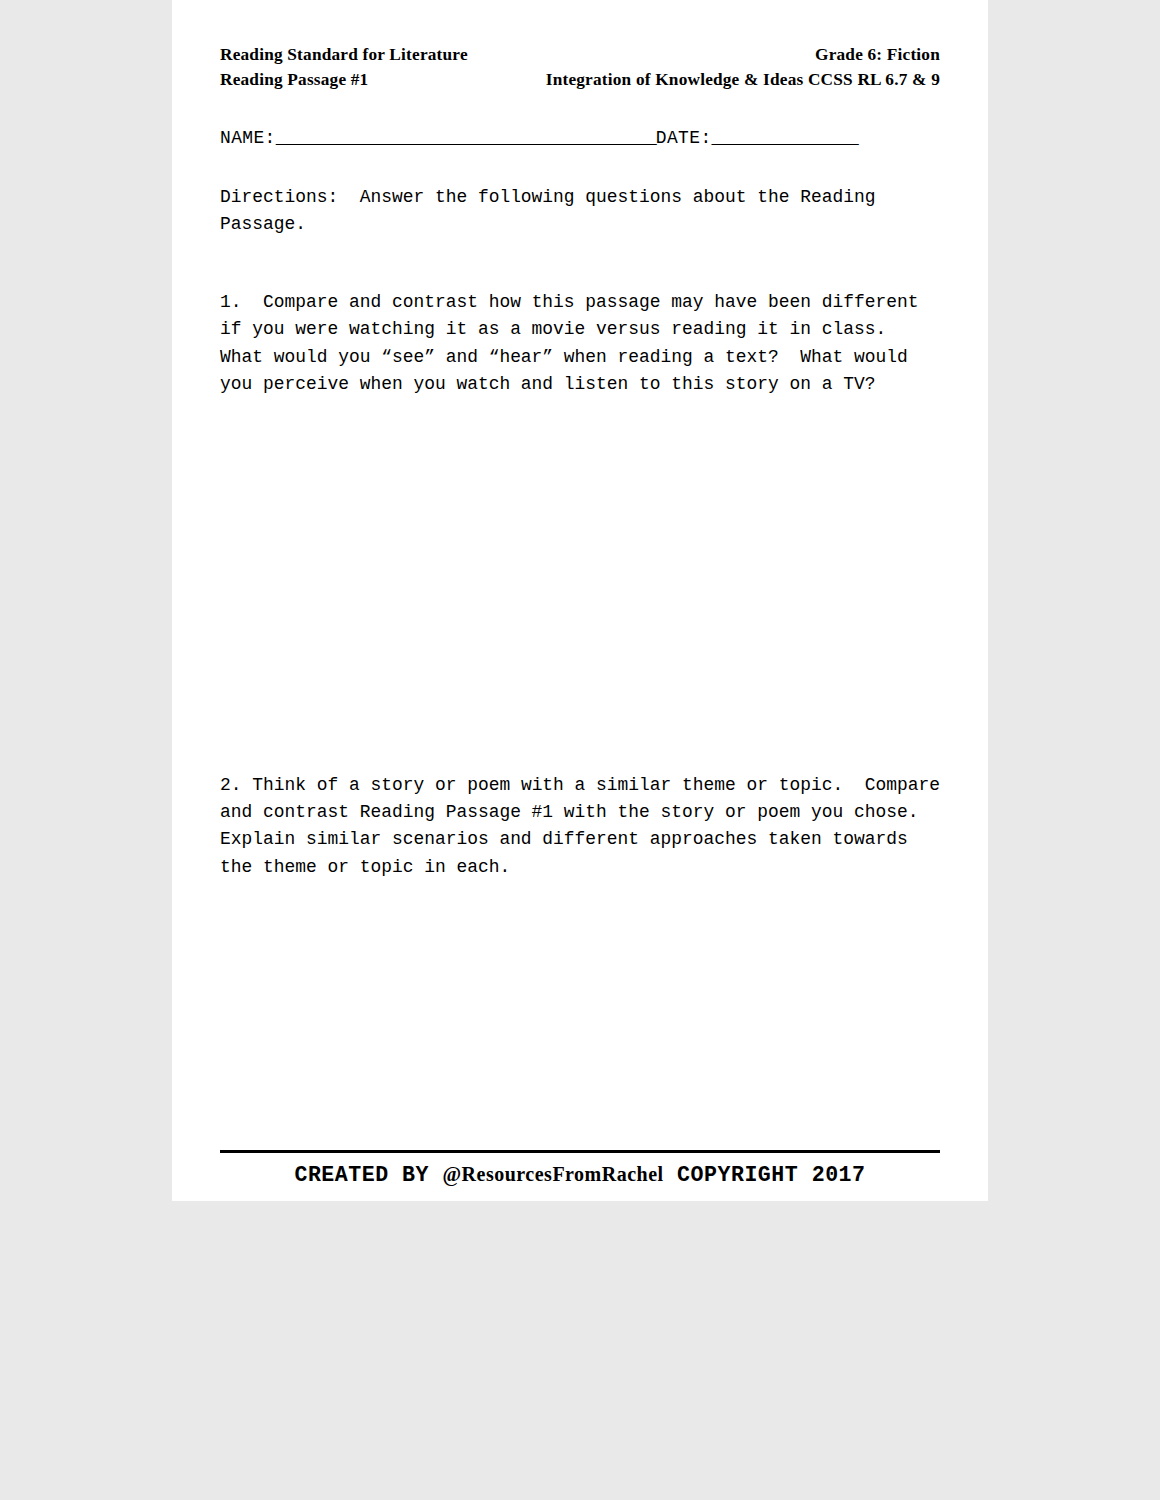Reading Standard for Literature Grade 6: Fiction
Reading Passage #1 Integration of Knowledge & Ideas CCSS RL 6.7 & 9
NAME:_______________________________________DATE:_______________
Directions: Answer the following questions about the Reading Passage.
1. Compare and contrast how this passage may have been different if you were watching it as a movie versus reading it in class. What would you “see” and “hear” when reading a text? What would you perceive when you watch and listen to this story on a TV?
2. Think of a story or poem with a similar theme or topic. Compare and contrast Reading Passage #1 with the story or poem you chose. Explain similar scenarios and different approaches taken towards the theme or topic in each.
CREATED BY @ResourcesFromRachel COPYRIGHT 2017